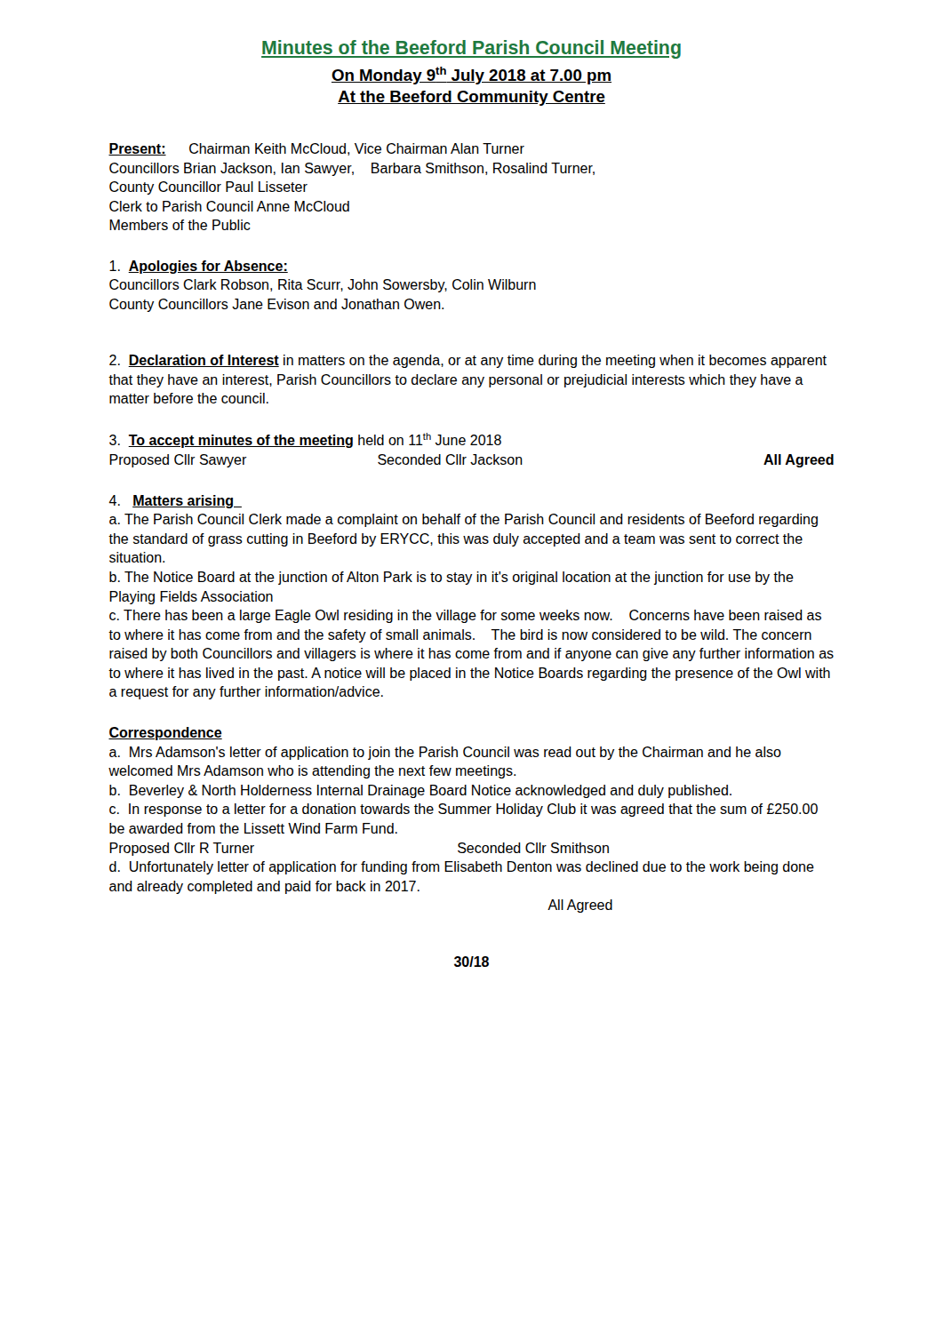Minutes of the Beeford Parish Council Meeting
On Monday 9th July 2018 at 7.00 pm
At the Beeford Community Centre
Present: Chairman Keith McCloud, Vice Chairman Alan Turner
Councillors Brian Jackson, Ian Sawyer, Barbara Smithson, Rosalind Turner,
County Councillor Paul Lisseter
Clerk to Parish Council Anne McCloud
Members of the Public
1. Apologies for Absence:
Councillors Clark Robson, Rita Scurr, John Sowersby, Colin Wilburn
County Councillors Jane Evison and Jonathan Owen.
2. Declaration of Interest in matters on the agenda, or at any time during the meeting when it becomes apparent that they have an interest, Parish Councillors to declare any personal or prejudicial interests which they have a matter before the council.
3. To accept minutes of the meeting held on 11th June 2018
Proposed Cllr Sawyer Seconded Cllr Jackson All Agreed
4. Matters arising
a. The Parish Council Clerk made a complaint on behalf of the Parish Council and residents of Beeford regarding the standard of grass cutting in Beeford by ERYCC, this was duly accepted and a team was sent to correct the situation.
b. The Notice Board at the junction of Alton Park is to stay in it's original location at the junction for use by the Playing Fields Association
c. There has been a large Eagle Owl residing in the village for some weeks now. Concerns have been raised as to where it has come from and the safety of small animals. The bird is now considered to be wild. The concern raised by both Councillors and villagers is where it has come from and if anyone can give any further information as to where it has lived in the past. A notice will be placed in the Notice Boards regarding the presence of the Owl with a request for any further information/advice.
Correspondence
a. Mrs Adamson's letter of application to join the Parish Council was read out by the Chairman and he also welcomed Mrs Adamson who is attending the next few meetings.
b. Beverley & North Holderness Internal Drainage Board Notice acknowledged and duly published.
c. In response to a letter for a donation towards the Summer Holiday Club it was agreed that the sum of £250.00 be awarded from the Lissett Wind Farm Fund.
Proposed Cllr R Turner Seconded Cllr Smithson
d. Unfortunately letter of application for funding from Elisabeth Denton was declined due to the work being done and already completed and paid for back in 2017.
All Agreed
30/18